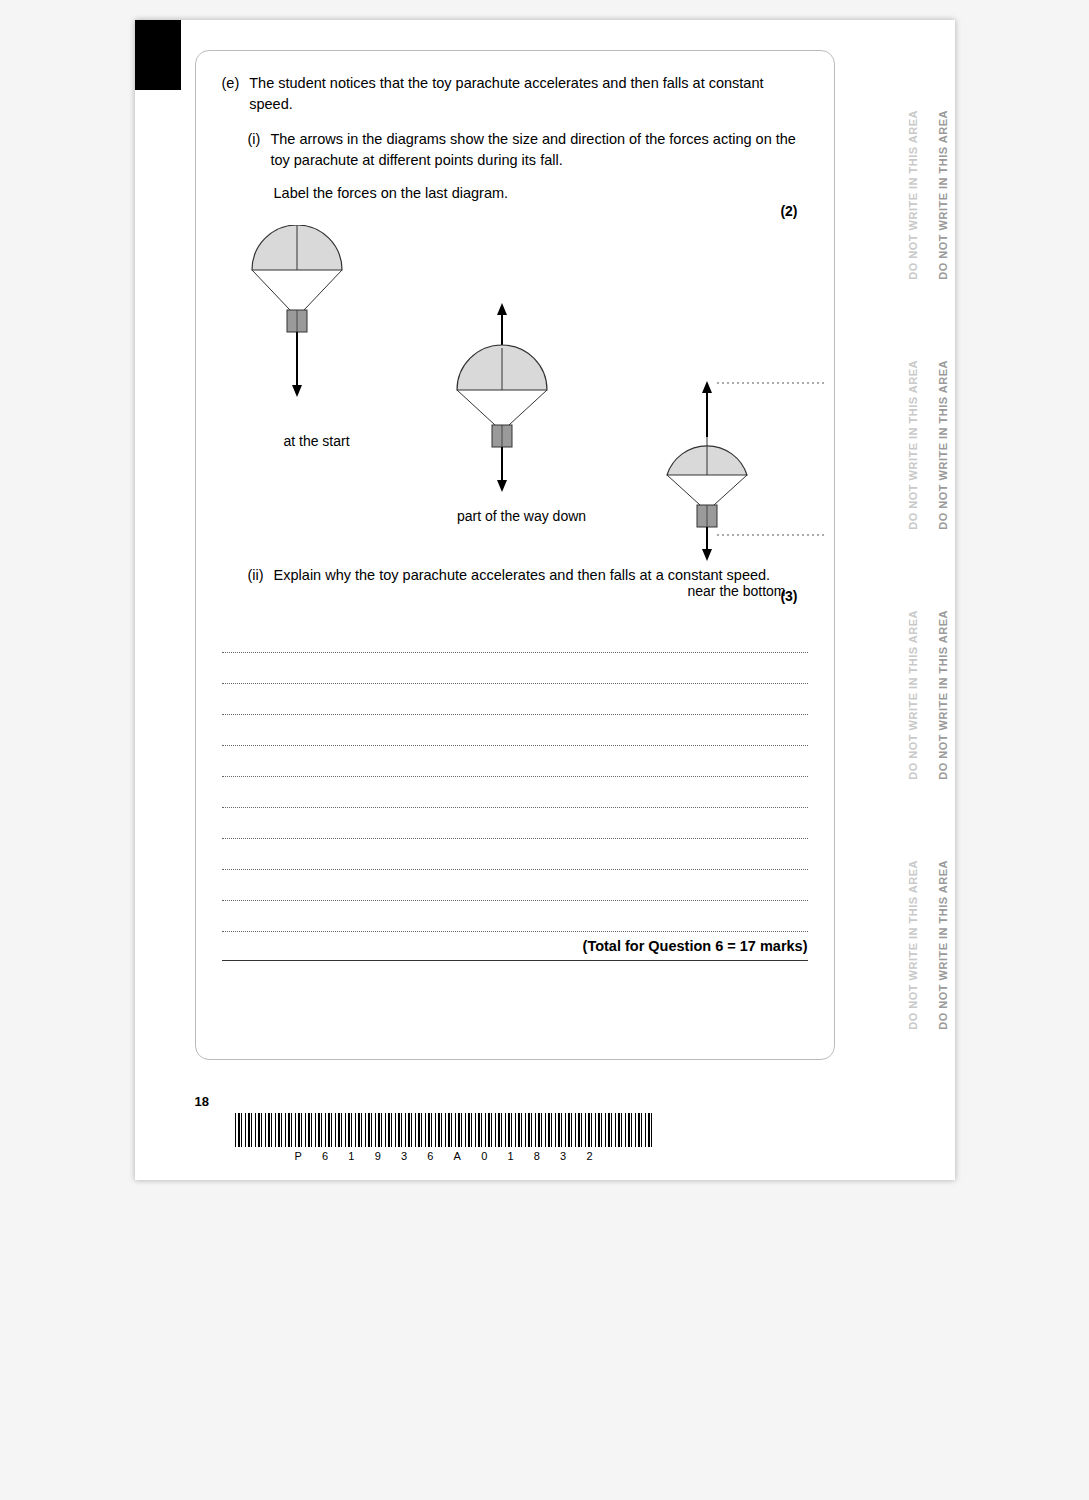DO NOT WRITE IN THIS AREA
DO NOT WRITE IN THIS AREA
DO NOT WRITE IN THIS AREA
DO NOT WRITE IN THIS AREA
DO NOT WRITE IN THIS AREA
DO NOT WRITE IN THIS AREA
DO NOT WRITE IN THIS AREA
DO NOT WRITE IN THIS AREA
(e)
The student notices that the toy parachute accelerates and then falls at constant speed.
(i)
The arrows in the diagrams show the size and direction of the forces acting on the toy parachute at different points during its fall.
Label the forces on the last diagram.
(2)
at the start
part of the way down
near the bottom
(ii)
Explain why the toy parachute accelerates and then falls at a constant speed.
(3)
(Total for Question 6 = 17 marks)
18
P 61936 A 01832